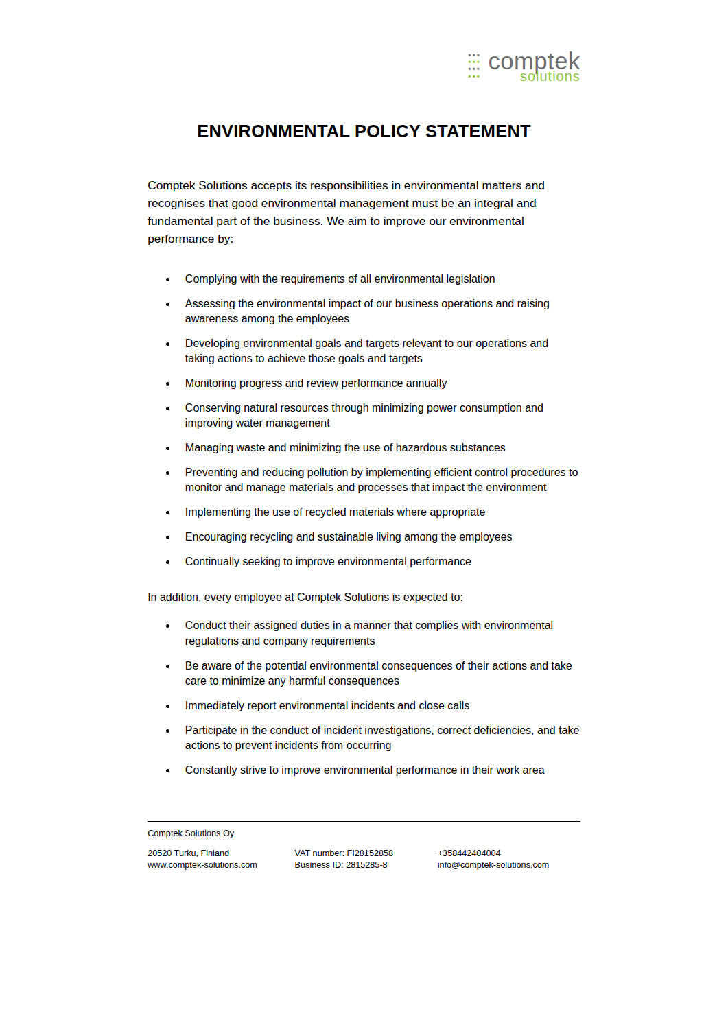••• ••• ••• ••• comptek solutions
ENVIRONMENTAL POLICY STATEMENT
Comptek Solutions accepts its responsibilities in environmental matters and recognises that good environmental management must be an integral and fundamental part of the business. We aim to improve our environmental performance by:
Complying with the requirements of all environmental legislation
Assessing the environmental impact of our business operations and raising awareness among the employees
Developing environmental goals and targets relevant to our operations and taking actions to achieve those goals and targets
Monitoring progress and review performance annually
Conserving natural resources through minimizing power consumption and improving water management
Managing waste and minimizing the use of hazardous substances
Preventing and reducing pollution by implementing efficient control procedures to monitor and manage materials and processes that impact the environment
Implementing the use of recycled materials where appropriate
Encouraging recycling and sustainable living among the employees
Continually seeking to improve environmental performance
In addition, every employee at Comptek Solutions is expected to:
Conduct their assigned duties in a manner that complies with environmental regulations and company requirements
Be aware of the potential environmental consequences of their actions and take care to minimize any harmful consequences
Immediately report environmental incidents and close calls
Participate in the conduct of incident investigations, correct deficiencies, and take actions to prevent incidents from occurring
Constantly strive to improve environmental performance in their work area
Comptek Solutions Oy
| 20520 Turku, Finland | VAT number: FI28152858 | +358442404004 |
| www.comptek-solutions.com | Business ID: 2815285-8 | info@comptek-solutions.com |